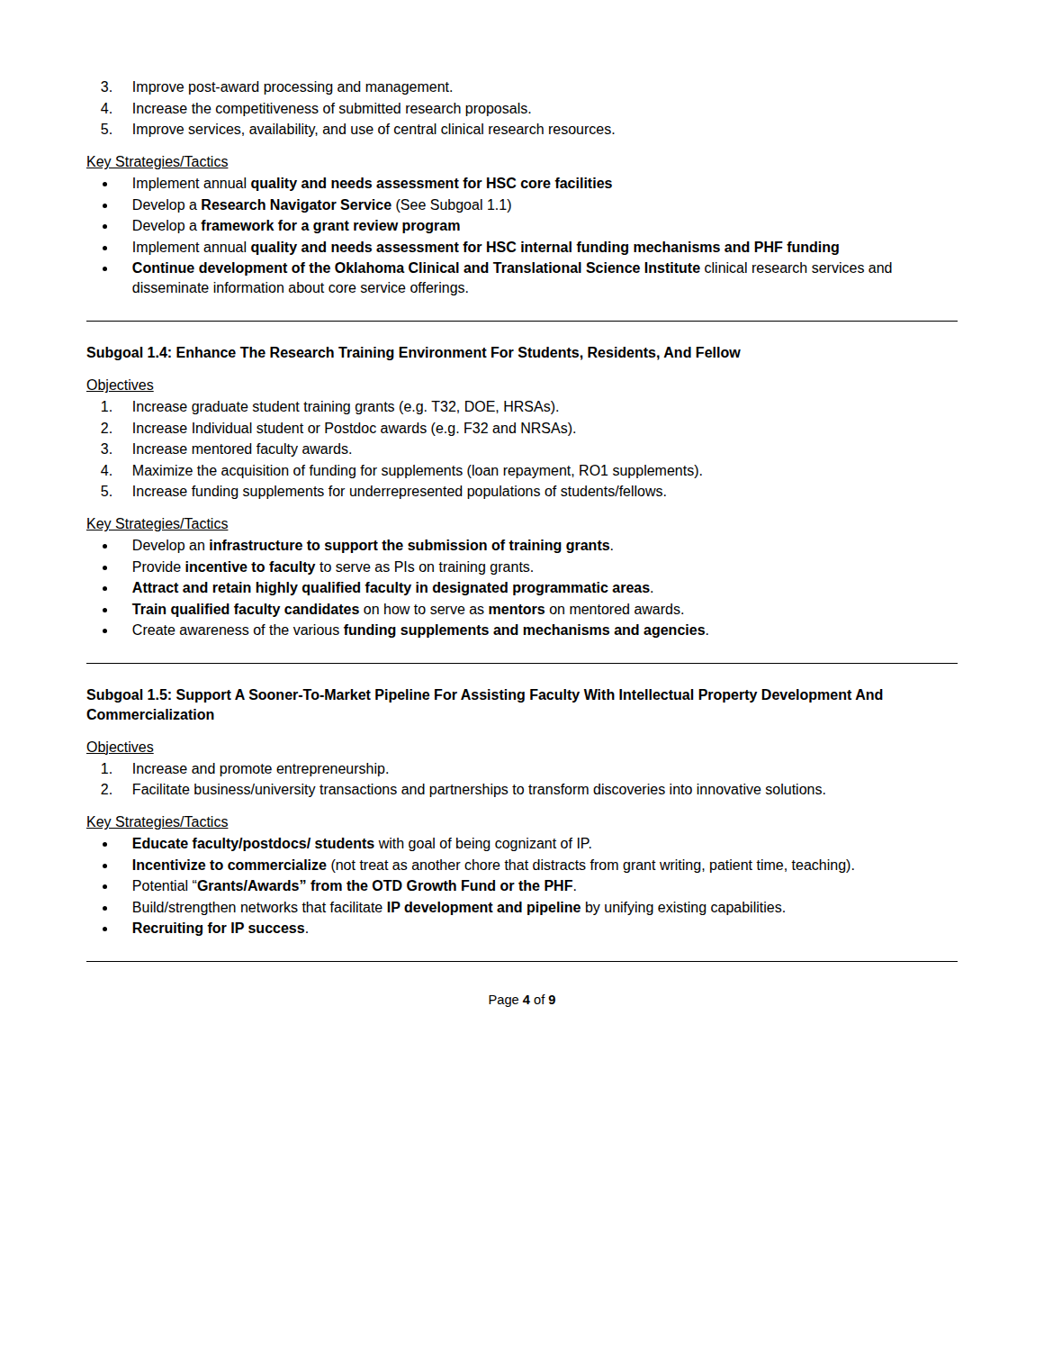Improve post-award processing and management.
Increase the competitiveness of submitted research proposals.
Improve services, availability, and use of central clinical research resources.
Key Strategies/Tactics
Implement annual quality and needs assessment for HSC core facilities
Develop a Research Navigator Service (See Subgoal 1.1)
Develop a framework for a grant review program
Implement annual quality and needs assessment for HSC internal funding mechanisms and PHF funding
Continue development of the Oklahoma Clinical and Translational Science Institute clinical research services and disseminate information about core service offerings.
Subgoal 1.4: Enhance The Research Training Environment For Students, Residents, And Fellow
Objectives
Increase graduate student training grants (e.g. T32, DOE, HRSAs).
Increase Individual student or Postdoc awards (e.g. F32 and NRSAs).
Increase mentored faculty awards.
Maximize the acquisition of funding for supplements (loan repayment, RO1 supplements).
Increase funding supplements for underrepresented populations of students/fellows.
Key Strategies/Tactics
Develop an infrastructure to support the submission of training grants.
Provide incentive to faculty to serve as PIs on training grants.
Attract and retain highly qualified faculty in designated programmatic areas.
Train qualified faculty candidates on how to serve as mentors on mentored awards.
Create awareness of the various funding supplements and mechanisms and agencies.
Subgoal 1.5: Support A Sooner-To-Market Pipeline For Assisting Faculty With Intellectual Property Development And Commercialization
Objectives
Increase and promote entrepreneurship.
Facilitate business/university transactions and partnerships to transform discoveries into innovative solutions.
Key Strategies/Tactics
Educate faculty/postdocs/ students with goal of being cognizant of IP.
Incentivize to commercialize (not treat as another chore that distracts from grant writing, patient time, teaching).
Potential “Grants/Awards” from the OTD Growth Fund or the PHF.
Build/strengthen networks that facilitate IP development and pipeline by unifying existing capabilities.
Recruiting for IP success.
Page 4 of 9